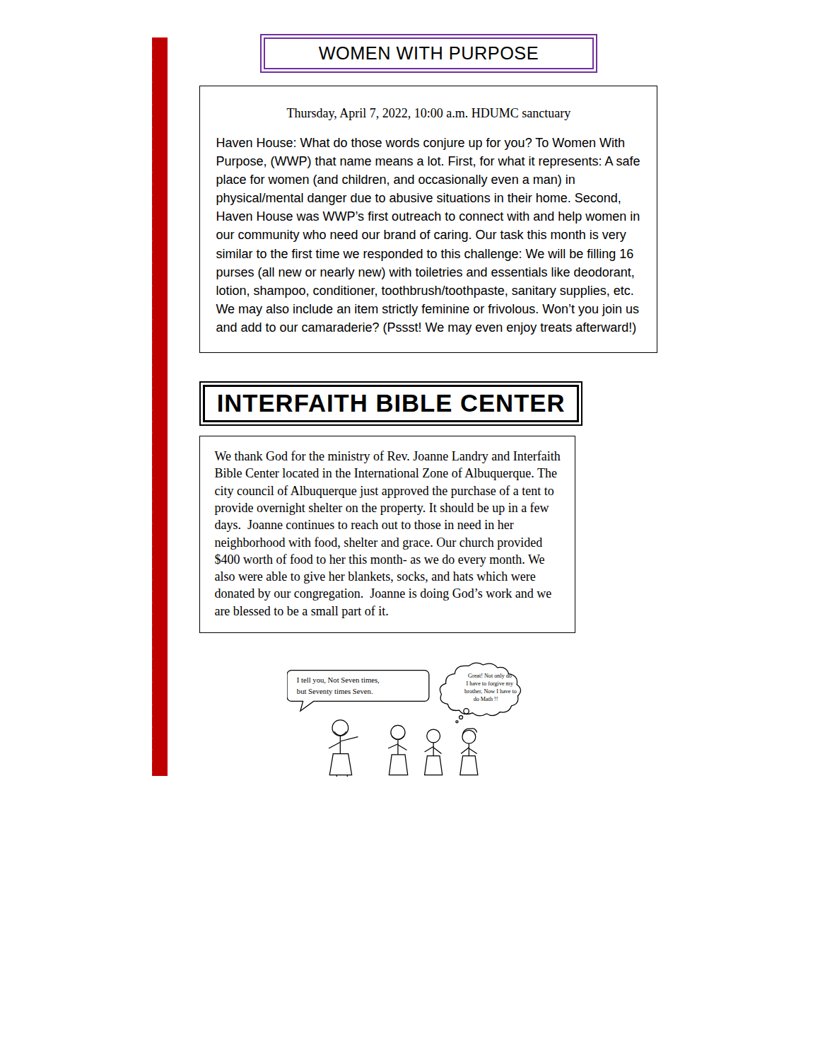WOMEN WITH PURPOSE
Thursday, April 7, 2022, 10:00 a.m. HDUMC sanctuary
Haven House: What do those words conjure up for you? To Women With Purpose, (WWP) that name means a lot. First, for what it represents: A safe place for women (and children, and occasionally even a man) in physical/mental danger due to abusive situations in their home. Second, Haven House was WWP’s first outreach to connect with and help women in our community who need our brand of caring. Our task this month is very similar to the first time we responded to this challenge: We will be filling 16 purses (all new or nearly new) with toiletries and essentials like deodorant, lotion, shampoo, conditioner, toothbrush/toothpaste, sanitary supplies, etc. We may also include an item strictly feminine or frivolous. Won’t you join us and add to our camaraderie? (Pssst! We may even enjoy treats afterward!)
Interfaith Bible Center
We thank God for the ministry of Rev. Joanne Landry and Interfaith Bible Center located in the International Zone of Albuquerque. The city council of Albuquerque just approved the purchase of a tent to provide overnight shelter on the property. It should be up in a few days. Joanne continues to reach out to those in need in her neighborhood with food, shelter and grace. Our church provided $400 worth of food to her this month- as we do every month. We also were able to give her blankets, socks, and hats which were donated by our congregation. Joanne is doing God’s work and we are blessed to be a small part of it.
I tell you, Not Seven times, but Seventy times Seven. Great! Not only do I have to forgive my brother, Now I have to do Math !!